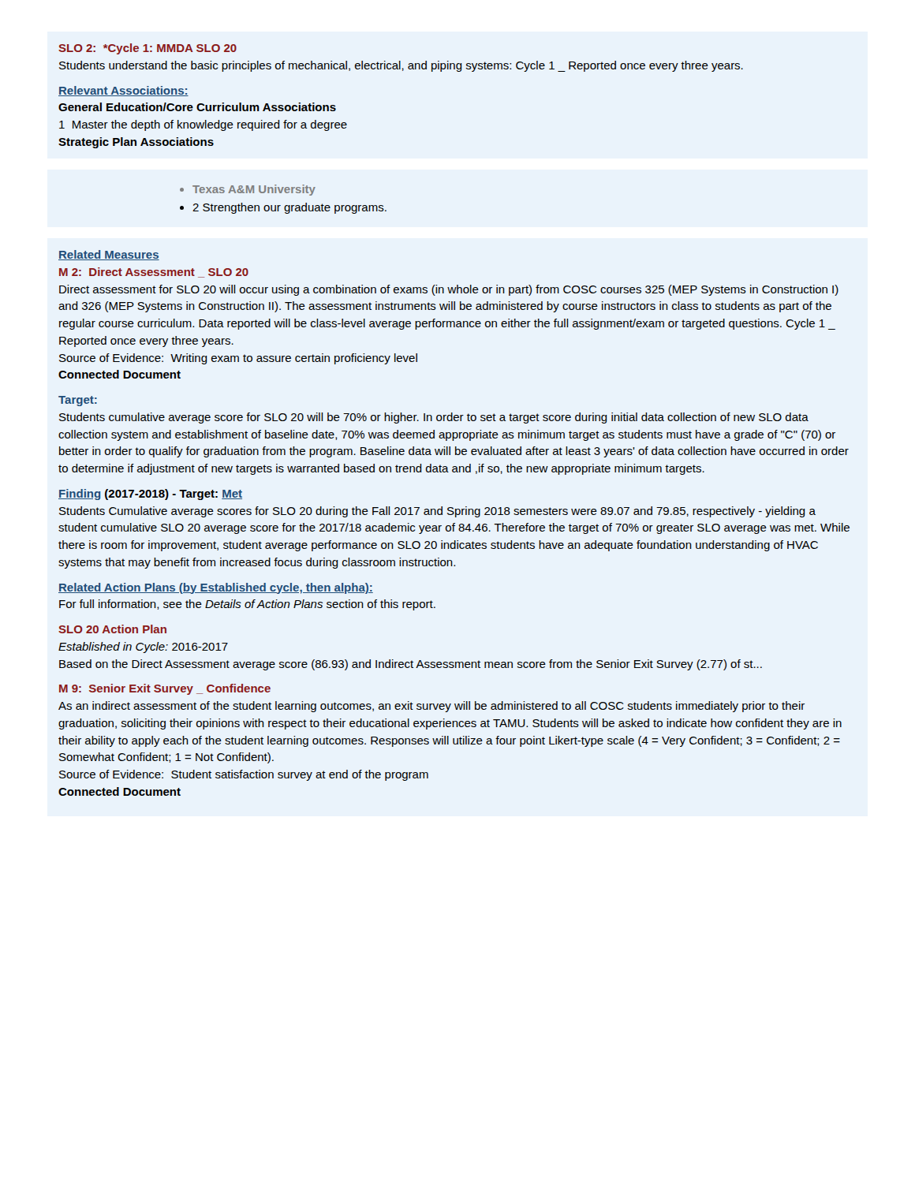SLO 2: *Cycle 1: MMDA SLO 20
Students understand the basic principles of mechanical, electrical, and piping systems: Cycle 1 _ Reported once every three years.
Relevant Associations:
General Education/Core Curriculum Associations
1 Master the depth of knowledge required for a degree
Strategic Plan Associations
Texas A&M University
2 Strengthen our graduate programs.
Related Measures
M 2: Direct Assessment _ SLO 20
Direct assessment for SLO 20 will occur using a combination of exams (in whole or in part) from COSC courses 325 (MEP Systems in Construction I) and 326 (MEP Systems in Construction II). The assessment instruments will be administered by course instructors in class to students as part of the regular course curriculum. Data reported will be class-level average performance on either the full assignment/exam or targeted questions. Cycle 1 _ Reported once every three years.
Source of Evidence: Writing exam to assure certain proficiency level
Connected Document
Target:
Students cumulative average score for SLO 20 will be 70% or higher. In order to set a target score during initial data collection of new SLO data collection system and establishment of baseline date, 70% was deemed appropriate as minimum target as students must have a grade of "C" (70) or better in order to qualify for graduation from the program. Baseline data will be evaluated after at least 3 years' of data collection have occurred in order to determine if adjustment of new targets is warranted based on trend data and ,if so, the new appropriate minimum targets.
Finding (2017-2018) - Target: Met
Students Cumulative average scores for SLO 20 during the Fall 2017 and Spring 2018 semesters were 89.07 and 79.85, respectively - yielding a student cumulative SLO 20 average score for the 2017/18 academic year of 84.46. Therefore the target of 70% or greater SLO average was met. While there is room for improvement, student average performance on SLO 20 indicates students have an adequate foundation understanding of HVAC systems that may benefit from increased focus during classroom instruction.
Related Action Plans (by Established cycle, then alpha):
For full information, see the Details of Action Plans section of this report.
SLO 20 Action Plan
Established in Cycle: 2016-2017
Based on the Direct Assessment average score (86.93) and Indirect Assessment mean score from the Senior Exit Survey (2.77) of st...
M 9: Senior Exit Survey _ Confidence
As an indirect assessment of the student learning outcomes, an exit survey will be administered to all COSC students immediately prior to their graduation, soliciting their opinions with respect to their educational experiences at TAMU. Students will be asked to indicate how confident they are in their ability to apply each of the student learning outcomes. Responses will utilize a four point Likert-type scale (4 = Very Confident; 3 = Confident; 2 = Somewhat Confident; 1 = Not Confident).
Source of Evidence: Student satisfaction survey at end of the program
Connected Document